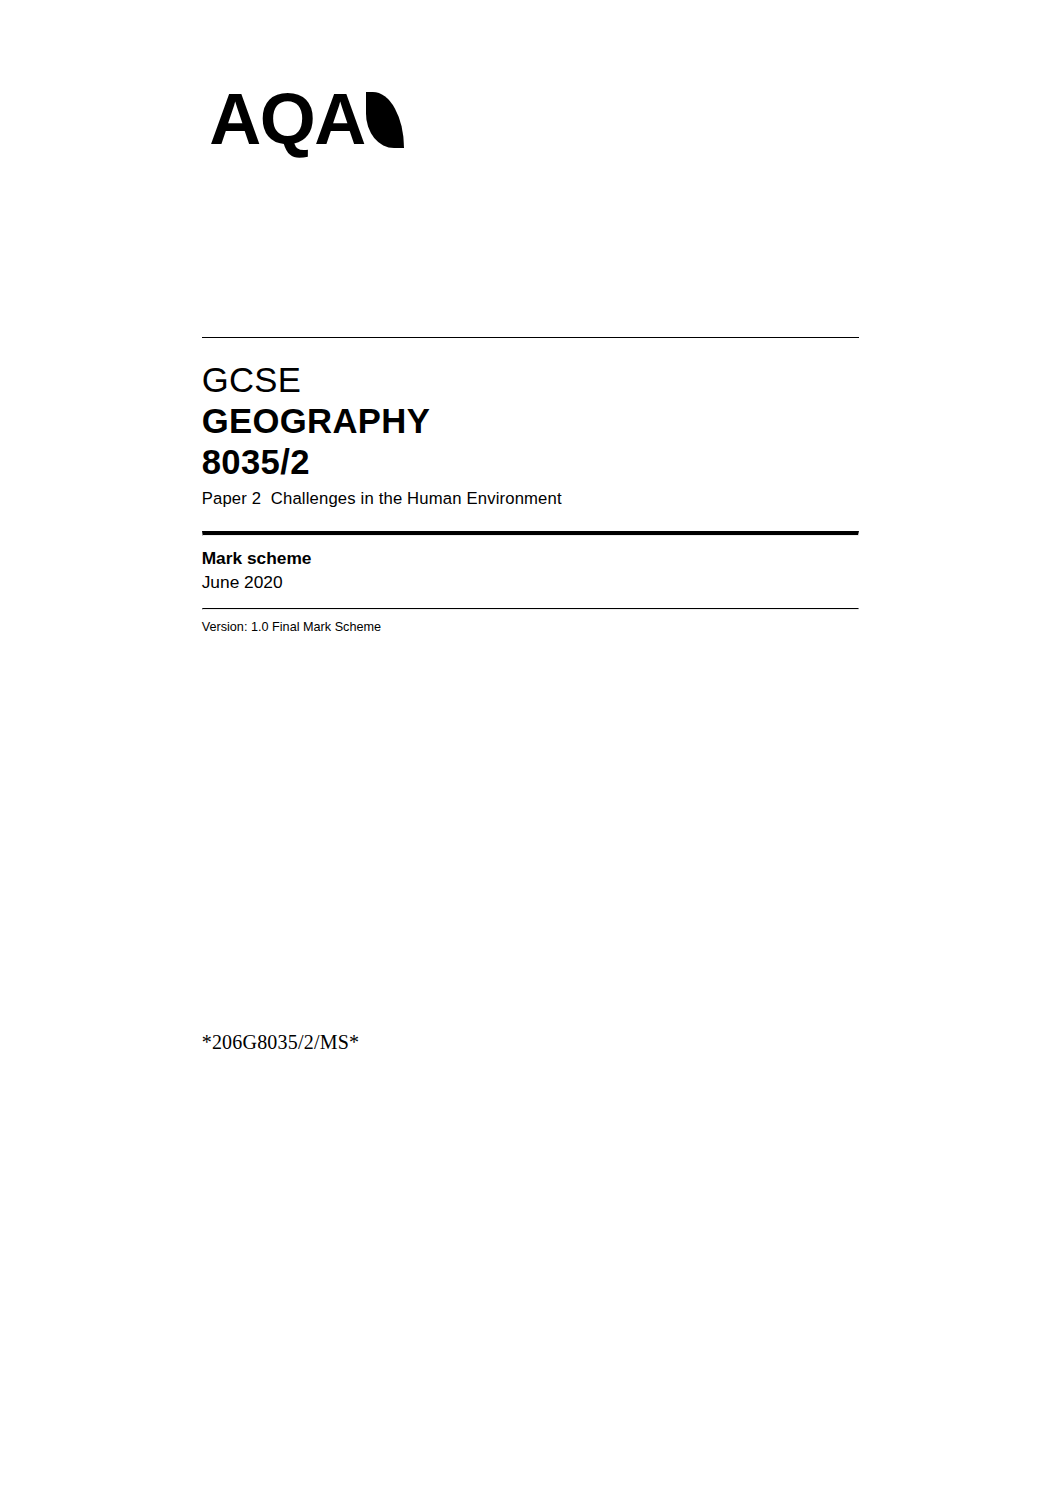AQA
GCSE
GEOGRAPHY
8035/2
Paper 2 Challenges in the Human Environment
Mark scheme
June 2020
Version: 1.0 Final Mark Scheme
*206G8035/2/MS*